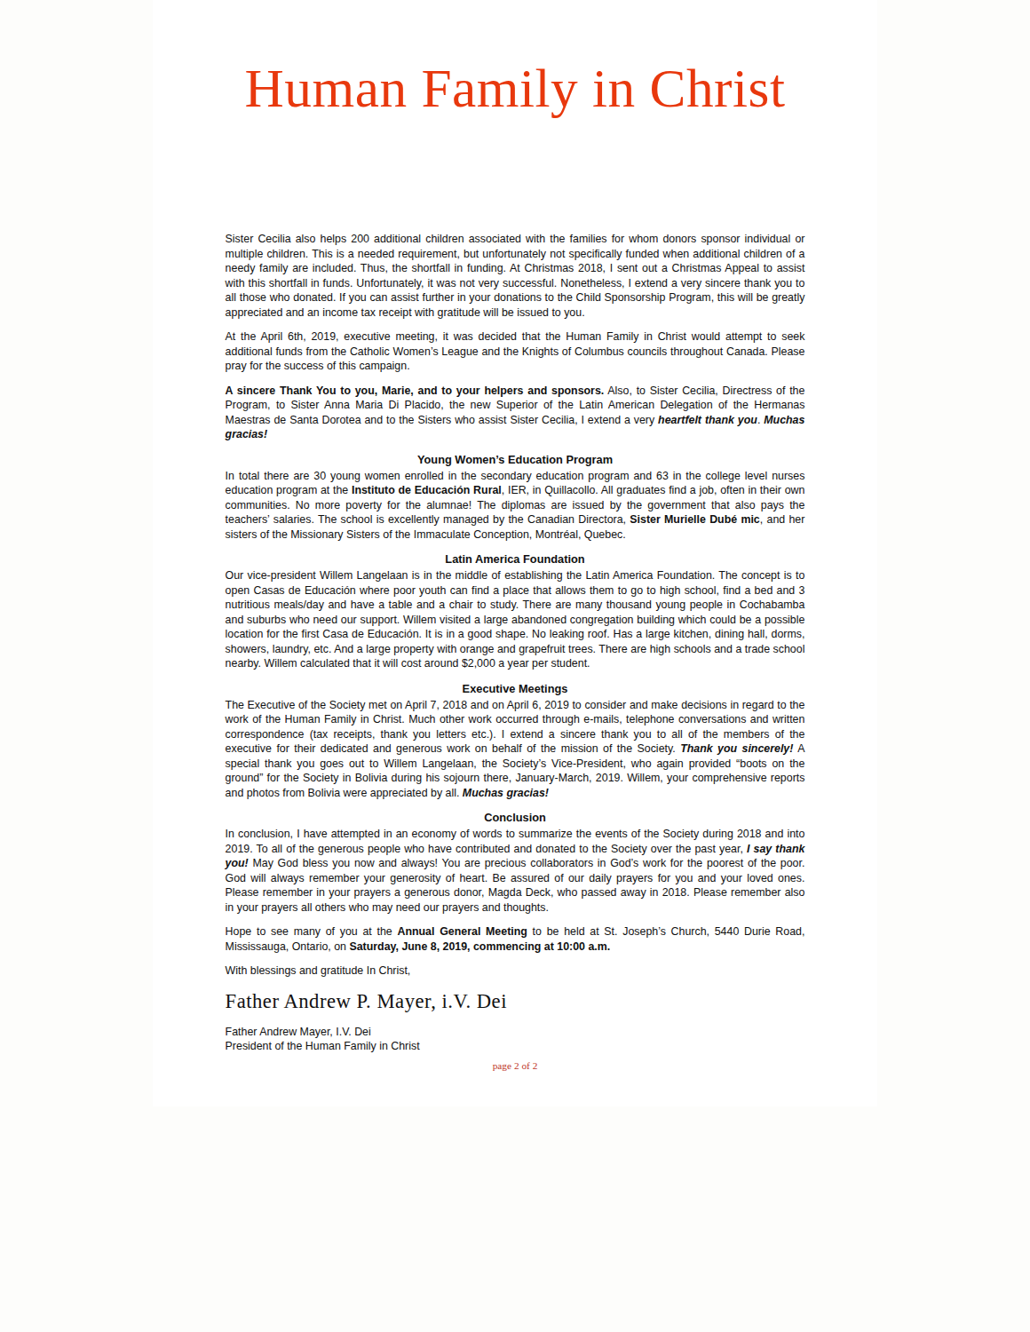Human Family in Christ
Sister Cecilia also helps 200 additional children associated with the families for whom donors sponsor individual or multiple children. This is a needed requirement, but unfortunately not specifically funded when additional children of a needy family are included. Thus, the shortfall in funding. At Christmas 2018, I sent out a Christmas Appeal to assist with this shortfall in funds. Unfortunately, it was not very successful. Nonetheless, I extend a very sincere thank you to all those who donated. If you can assist further in your donations to the Child Sponsorship Program, this will be greatly appreciated and an income tax receipt with gratitude will be issued to you.
At the April 6th, 2019, executive meeting, it was decided that the Human Family in Christ would attempt to seek additional funds from the Catholic Women’s League and the Knights of Columbus councils throughout Canada. Please pray for the success of this campaign.
A sincere Thank You to you, Marie, and to your helpers and sponsors. Also, to Sister Cecilia, Directress of the Program, to Sister Anna Maria Di Placido, the new Superior of the Latin American Delegation of the Hermanas Maestras de Santa Dorotea and to the Sisters who assist Sister Cecilia, I extend a very heartfelt thank you. Muchas gracias!
Young Women’s Education Program
In total there are 30 young women enrolled in the secondary education program and 63 in the college level nurses education program at the Instituto de Educación Rural, IER, in Quillacollo. All graduates find a job, often in their own communities. No more poverty for the alumnae! The diplomas are issued by the government that also pays the teachers’ salaries. The school is excellently managed by the Canadian Directora, Sister Murielle Dubé mic, and her sisters of the Missionary Sisters of the Immaculate Conception, Montréal, Quebec.
Latin America Foundation
Our vice-president Willem Langelaan is in the middle of establishing the Latin America Foundation. The concept is to open Casas de Educación where poor youth can find a place that allows them to go to high school, find a bed and 3 nutritious meals/day and have a table and a chair to study. There are many thousand young people in Cochabamba and suburbs who need our support. Willem visited a large abandoned congregation building which could be a possible location for the first Casa de Educación. It is in a good shape. No leaking roof. Has a large kitchen, dining hall, dorms, showers, laundry, etc. And a large property with orange and grapefruit trees. There are high schools and a trade school nearby. Willem calculated that it will cost around $2,000 a year per student.
Executive Meetings
The Executive of the Society met on April 7, 2018 and on April 6, 2019 to consider and make decisions in regard to the work of the Human Family in Christ. Much other work occurred through e-mails, telephone conversations and written correspondence (tax receipts, thank you letters etc.). I extend a sincere thank you to all of the members of the executive for their dedicated and generous work on behalf of the mission of the Society. Thank you sincerely! A special thank you goes out to Willem Langelaan, the Society’s Vice-President, who again provided “boots on the ground” for the Society in Bolivia during his sojourn there, January-March, 2019. Willem, your comprehensive reports and photos from Bolivia were appreciated by all. Muchas gracias!
Conclusion
In conclusion, I have attempted in an economy of words to summarize the events of the Society during 2018 and into 2019. To all of the generous people who have contributed and donated to the Society over the past year, I say thank you! May God bless you now and always! You are precious collaborators in God’s work for the poorest of the poor. God will always remember your generosity of heart. Be assured of our daily prayers for you and your loved ones. Please remember in your prayers a generous donor, Magda Deck, who passed away in 2018. Please remember also in your prayers all others who may need our prayers and thoughts.
Hope to see many of you at the Annual General Meeting to be held at St. Joseph’s Church, 5440 Durie Road, Mississauga, Ontario, on Saturday, June 8, 2019, commencing at 10:00 a.m.
With blessings and gratitude In Christ,
Father Andrew P. Mayer, i.V. Dei
Father Andrew Mayer, I.V. Dei
President of the Human Family in Christ
page 2 of 2